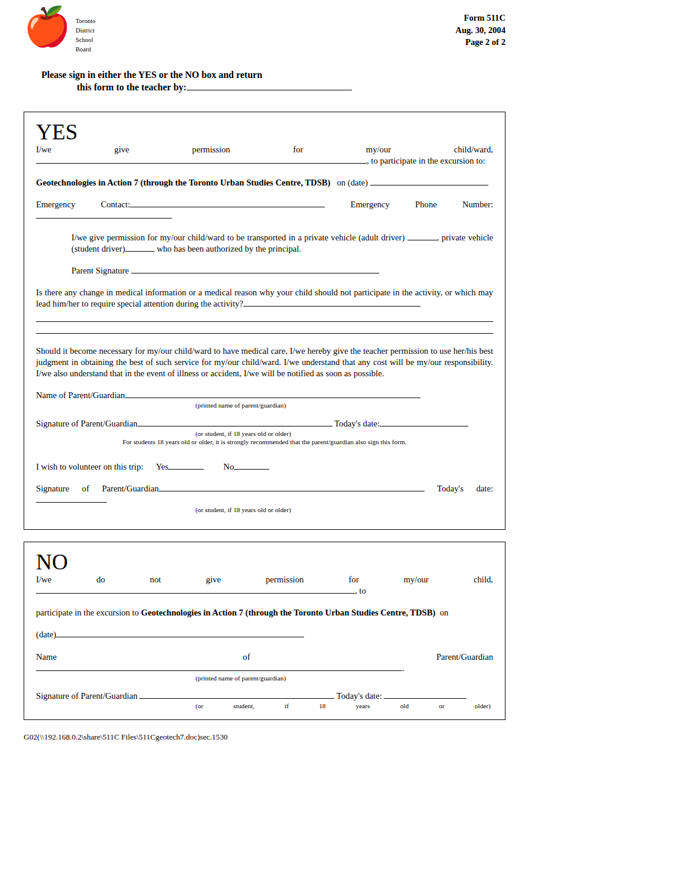🍎
Toronto
District
School
Board
Form 511C
Aug. 30, 2004
Page 2 of 2
Please sign in either the YES or the NO box and return
this form to the teacher by:
YES
I/we give permission for my/our child/ward, , to participate in the excursion to:
Geotechnologies in Action 7 (through the Toronto Urban Studies Centre, TDSB) on (date)
Emergency Contact: Emergency Phone Number:
I/we give permission for my/our child/ward to be transported in a private vehicle (adult driver) , private vehicle (student driver) who has been authorized by the principal.
Parent Signature
Is there any change in medical information or a medical reason why your child should not participate in the activity, or which may lead him/her to require special attention during the activity?
Should it become necessary for my/our child/ward to have medical care, I/we hereby give the teacher permission to use her/his best judgment in obtaining the best of such service for my/our child/ward. I/we understand that any cost will be my/our responsibility. I/we also understand that in the event of illness or accident, I/we will be notified as soon as possible.
Name of Parent/Guardian
(printed name of parent/guardian)
Signature of Parent/Guardian Today's date:
(or student, if 18 years old or older)
For students 18 years old or older, it is strongly recommended that the parent/guardian also sign this form.
I wish to volunteer on this trip: Yes No
Signature of Parent/Guardian Today's date:
(or student, if 18 years old or older)
NO
I/we do not give permission for my/our child, , to
participate in the excursion to Geotechnologies in Action 7 (through the Toronto Urban Studies Centre, TDSB) on
(date)
Name of Parent/Guardian .
(printed name of parent/guardian)
Signature of Parent/Guardian Today's date:
(or student, if 18 years old or older)
G02(\\192.168.0.2\share\511C Files\511Cgeotech7.doc)sec.1530